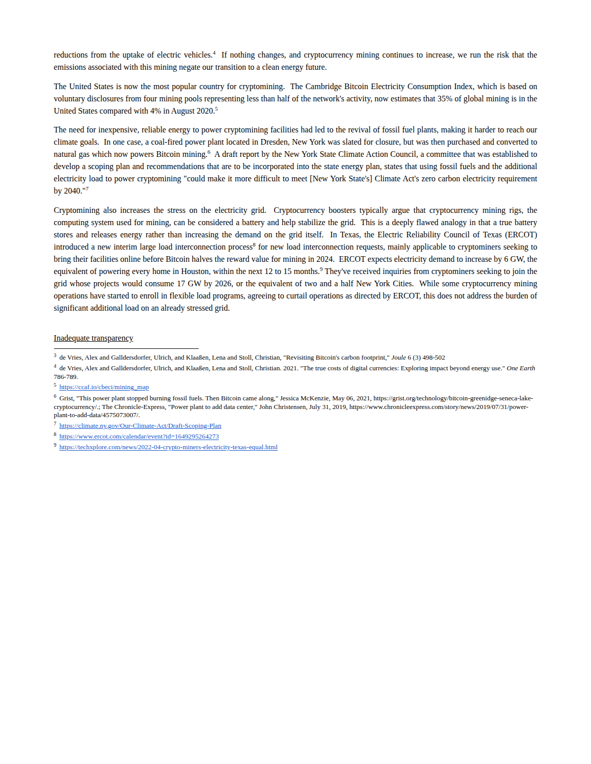reductions from the uptake of electric vehicles.4 If nothing changes, and cryptocurrency mining continues to increase, we run the risk that the emissions associated with this mining negate our transition to a clean energy future.
The United States is now the most popular country for cryptomining. The Cambridge Bitcoin Electricity Consumption Index, which is based on voluntary disclosures from four mining pools representing less than half of the network's activity, now estimates that 35% of global mining is in the United States compared with 4% in August 2020.5
The need for inexpensive, reliable energy to power cryptomining facilities had led to the revival of fossil fuel plants, making it harder to reach our climate goals. In one case, a coal-fired power plant located in Dresden, New York was slated for closure, but was then purchased and converted to natural gas which now powers Bitcoin mining.6 A draft report by the New York State Climate Action Council, a committee that was established to develop a scoping plan and recommendations that are to be incorporated into the state energy plan, states that using fossil fuels and the additional electricity load to power cryptomining "could make it more difficult to meet [New York State's] Climate Act's zero carbon electricity requirement by 2040."7
Cryptomining also increases the stress on the electricity grid. Cryptocurrency boosters typically argue that cryptocurrency mining rigs, the computing system used for mining, can be considered a battery and help stabilize the grid. This is a deeply flawed analogy in that a true battery stores and releases energy rather than increasing the demand on the grid itself. In Texas, the Electric Reliability Council of Texas (ERCOT) introduced a new interim large load interconnection process8 for new load interconnection requests, mainly applicable to cryptominers seeking to bring their facilities online before Bitcoin halves the reward value for mining in 2024. ERCOT expects electricity demand to increase by 6 GW, the equivalent of powering every home in Houston, within the next 12 to 15 months.9 They've received inquiries from cryptominers seeking to join the grid whose projects would consume 17 GW by 2026, or the equivalent of two and a half New York Cities. While some cryptocurrency mining operations have started to enroll in flexible load programs, agreeing to curtail operations as directed by ERCOT, this does not address the burden of significant additional load on an already stressed grid.
Inadequate transparency
3 de Vries, Alex and Galldersdorfer, Ulrich, and Klaaßen, Lena and Stoll, Christian, "Revisiting Bitcoin's carbon footprint," Joule 6 (3) 498-502
4 de Vries, Alex and Galldersdorfer, Ulrich, and Klaaßen, Lena and Stoll, Christian. 2021. "The true costs of digital currencies: Exploring impact beyond energy use." One Earth 786-789.
5 https://ccaf.io/cbeci/mining_map
6 Grist, "This power plant stopped burning fossil fuels. Then Bitcoin came along," Jessica McKenzie, May 06, 2021, https://grist.org/technology/bitcoin-greenidge-seneca-lake-cryptocurrency/.; The Chronicle-Express, "Power plant to add data center," John Christensen, July 31, 2019, https://www.chronicleexpress.com/story/news/2019/07/31/power-plant-to-add-data/4575073007/.
7 https://climate.ny.gov/Our-Climate-Act/Draft-Scoping-Plan
8 https://www.ercot.com/calendar/event?id=1649295264273
9 https://techxplore.com/news/2022-04-crypto-miners-electricity-texas-equal.html